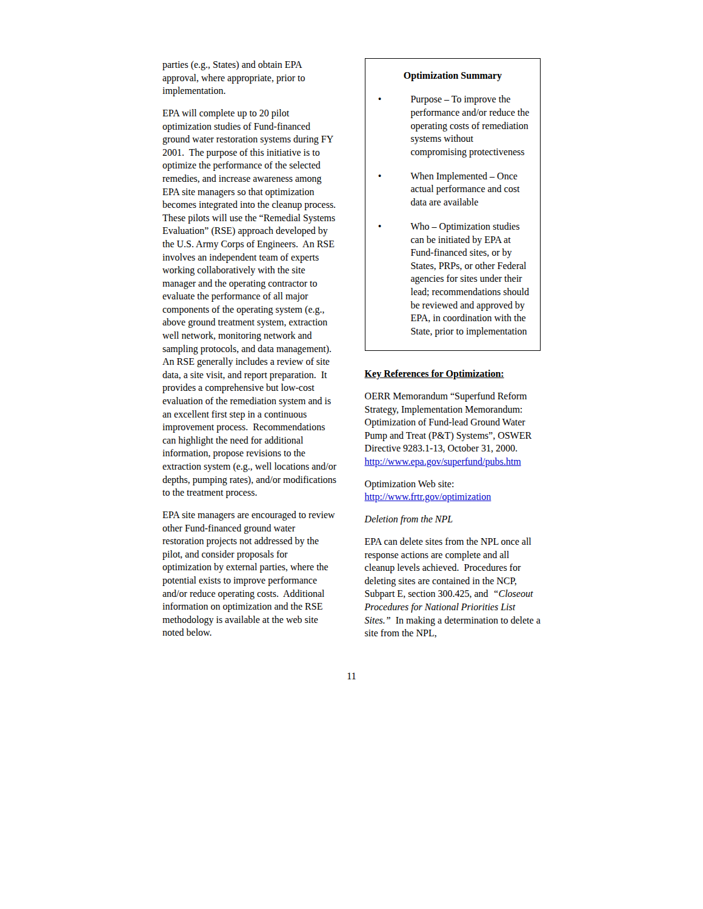parties (e.g., States) and obtain EPA approval, where appropriate, prior to implementation.
EPA will complete up to 20 pilot optimization studies of Fund-financed ground water restoration systems during FY 2001. The purpose of this initiative is to optimize the performance of the selected remedies, and increase awareness among EPA site managers so that optimization becomes integrated into the cleanup process.
These pilots will use the “Remedial Systems Evaluation” (RSE) approach developed by the U.S. Army Corps of Engineers. An RSE involves an independent team of experts working collaboratively with the site manager and the operating contractor to evaluate the performance of all major components of the operating system (e.g., above ground treatment system, extraction well network, monitoring network and sampling protocols, and data management). An RSE generally includes a review of site data, a site visit, and report preparation. It provides a comprehensive but low-cost evaluation of the remediation system and is an excellent first step in a continuous improvement process. Recommendations can highlight the need for additional information, propose revisions to the extraction system (e.g., well locations and/or depths, pumping rates), and/or modifications to the treatment process.
EPA site managers are encouraged to review other Fund-financed ground water restoration projects not addressed by the pilot, and consider proposals for optimization by external parties, where the potential exists to improve performance and/or reduce operating costs. Additional information on optimization and the RSE methodology is available at the web site noted below.
Optimization Summary
Purpose – To improve the performance and/or reduce the operating costs of remediation systems without compromising protectiveness
When Implemented – Once actual performance and cost data are available
Who – Optimization studies can be initiated by EPA at Fund-financed sites, or by States, PRPs, or other Federal agencies for sites under their lead; recommendations should be reviewed and approved by EPA, in coordination with the State, prior to implementation
Key References for Optimization:
OERR Memorandum “Superfund Reform Strategy, Implementation Memorandum: Optimization of Fund-lead Ground Water Pump and Treat (P&T) Systems”, OSWER Directive 9283.1-13, October 31, 2000.
http://www.epa.gov/superfund/pubs.htm
Optimization Web site:
http://www.frtr.gov/optimization
Deletion from the NPL
EPA can delete sites from the NPL once all response actions are complete and all cleanup levels achieved. Procedures for deleting sites are contained in the NCP, Subpart E, section 300.425, and “Closeout Procedures for National Priorities List Sites.” In making a determination to delete a site from the NPL,
11